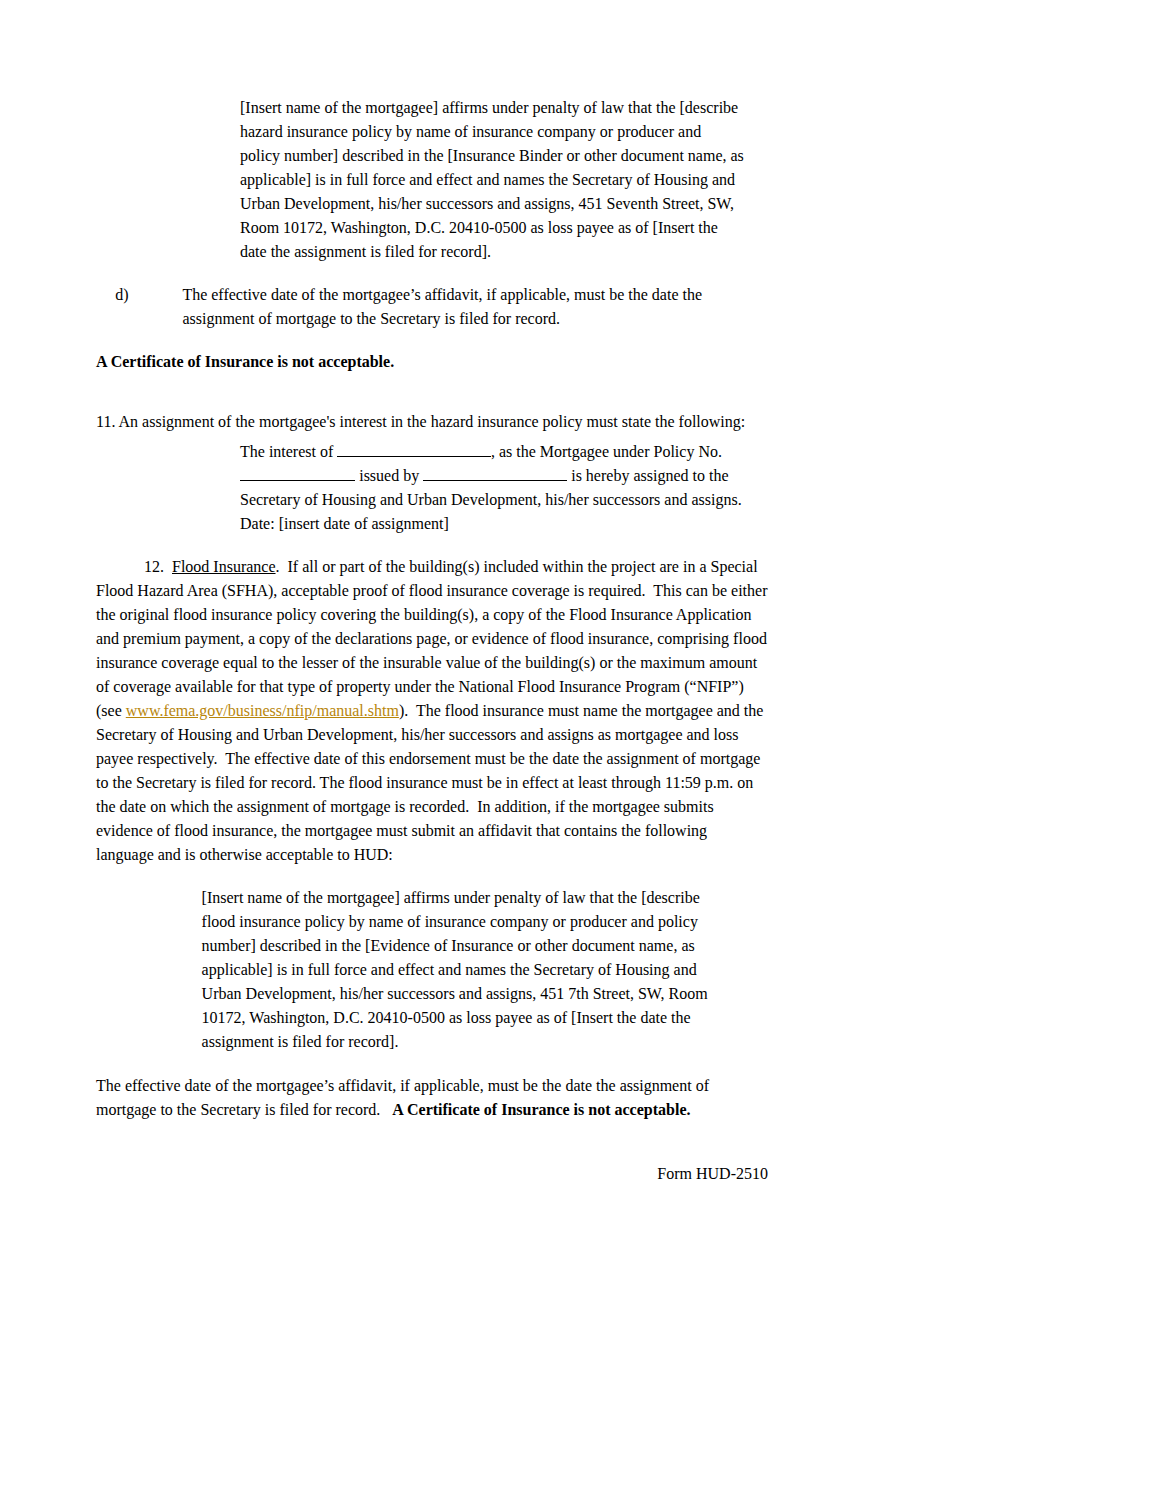[Insert name of the mortgagee] affirms under penalty of law that the [describe hazard insurance policy by name of insurance company or producer and policy number] described in the [Insurance Binder or other document name, as applicable] is in full force and effect and names the Secretary of Housing and Urban Development, his/her successors and assigns, 451 Seventh Street, SW, Room 10172, Washington, D.C. 20410-0500 as loss payee as of [Insert the date the assignment is filed for record].
d) The effective date of the mortgagee’s affidavit, if applicable, must be the date the assignment of mortgage to the Secretary is filed for record.
A Certificate of Insurance is not acceptable.
11. An assignment of the mortgagee's interest in the hazard insurance policy must state the following:
The interest of , as the Mortgagee under Policy No. issued by is hereby assigned to the Secretary of Housing and Urban Development, his/her successors and assigns. Date: [insert date of assignment]
12. Flood Insurance. If all or part of the building(s) included within the project are in a Special Flood Hazard Area (SFHA), acceptable proof of flood insurance coverage is required. This can be either the original flood insurance policy covering the building(s), a copy of the Flood Insurance Application and premium payment, a copy of the declarations page, or evidence of flood insurance, comprising flood insurance coverage equal to the lesser of the insurable value of the building(s) or the maximum amount of coverage available for that type of property under the National Flood Insurance Program (“NFIP”) (see www.fema.gov/business/nfip/manual.shtm). The flood insurance must name the mortgagee and the Secretary of Housing and Urban Development, his/her successors and assigns as mortgagee and loss payee respectively. The effective date of this endorsement must be the date the assignment of mortgage to the Secretary is filed for record. The flood insurance must be in effect at least through 11:59 p.m. on the date on which the assignment of mortgage is recorded. In addition, if the mortgagee submits evidence of flood insurance, the mortgagee must submit an affidavit that contains the following language and is otherwise acceptable to HUD:
[Insert name of the mortgagee] affirms under penalty of law that the [describe flood insurance policy by name of insurance company or producer and policy number] described in the [Evidence of Insurance or other document name, as applicable] is in full force and effect and names the Secretary of Housing and Urban Development, his/her successors and assigns, 451 7th Street, SW, Room 10172, Washington, D.C. 20410-0500 as loss payee as of [Insert the date the assignment is filed for record].
The effective date of the mortgagee’s affidavit, if applicable, must be the date the assignment of mortgage to the Secretary is filed for record. A Certificate of Insurance is not acceptable.
Form HUD-2510